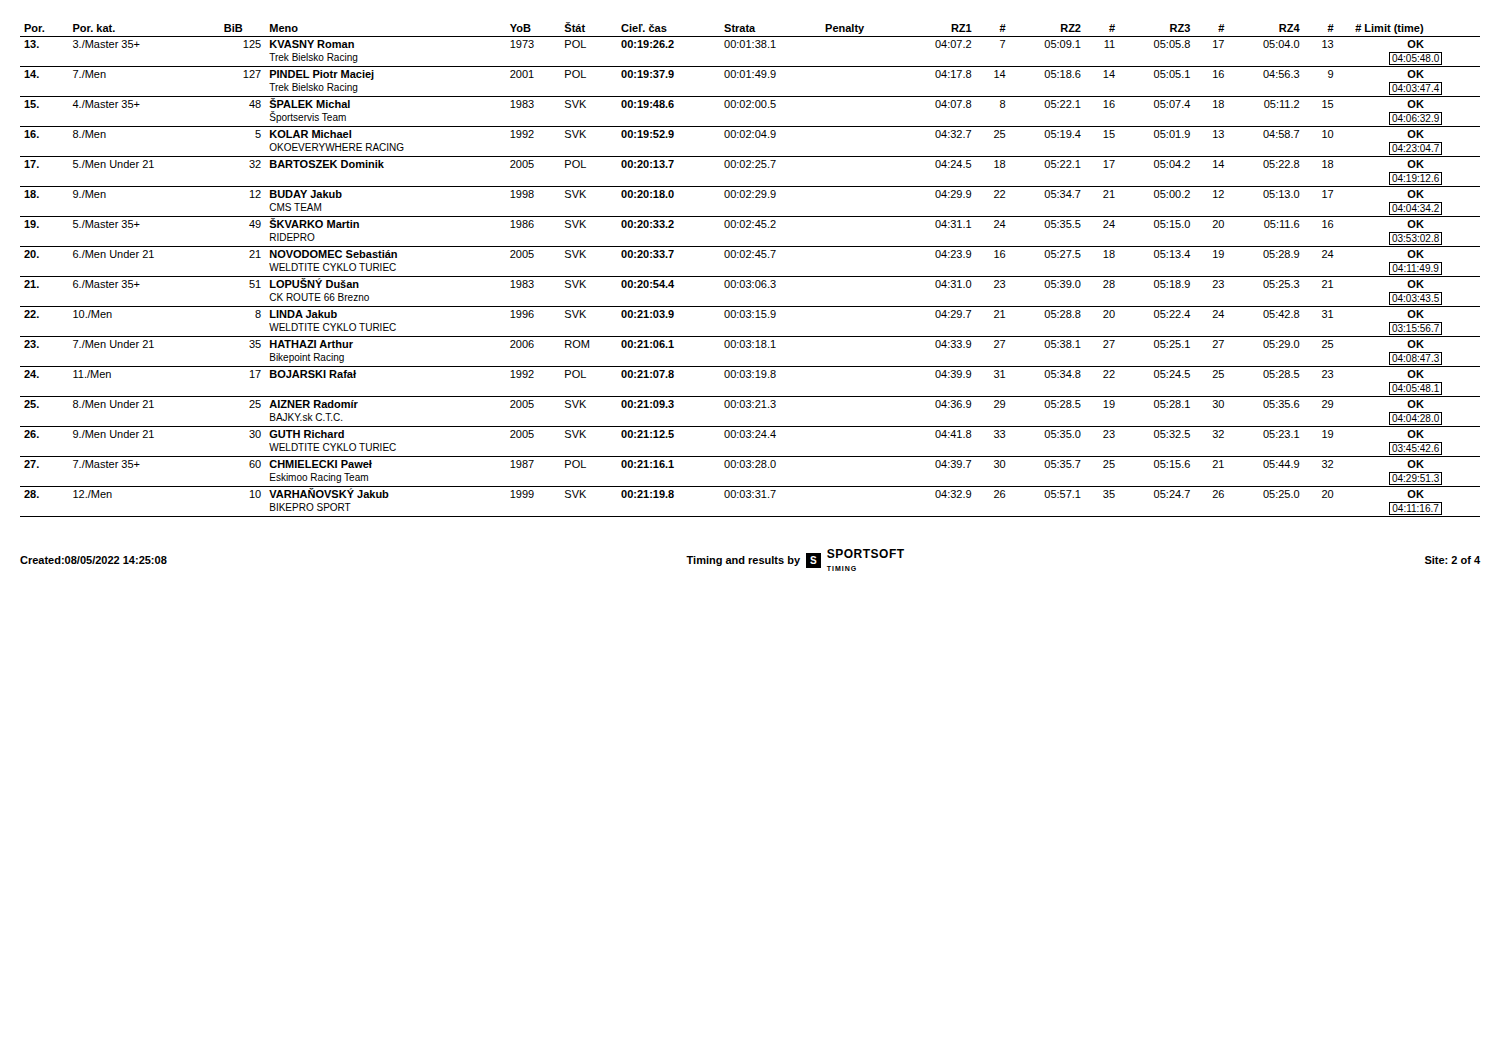| Por. | Por. kat. | BiB | Meno | YoB | Štát | Cieľ. čas | Strata | Penalty | RZ1 | # | RZ2 | # | RZ3 | # | RZ4 | # | | # Limit (time) |
| --- | --- | --- | --- | --- | --- | --- | --- | --- | --- | --- | --- | --- | --- | --- | --- | --- | --- | --- |
| 13. | 3./Master 35+ | 125 | KVASNY Roman | 1973 | POL | 00:19:26.2 | 00:01:38.1 | | 04:07.2 | 7 | 05:09.1 | 11 | 05:05.8 | 17 | 05:04.0 | 13 | | OK |
| | | | Trek Bielsko Racing | | | | | | | | | | | | | | | 04:05:48.0 |
| 14. | 7./Men | 127 | PINDEL Piotr Maciej | 2001 | POL | 00:19:37.9 | 00:01:49.9 | | 04:17.8 | 14 | 05:18.6 | 14 | 05:05.1 | 16 | 04:56.3 | 9 | | OK |
| | | | Trek Bielsko Racing | | | | | | | | | | | | | | | 04:03:47.4 |
| 15. | 4./Master 35+ | 48 | ŠPALEK Michal | 1983 | SVK | 00:19:48.6 | 00:02:00.5 | | 04:07.8 | 8 | 05:22.1 | 16 | 05:07.4 | 18 | 05:11.2 | 15 | | OK |
| | | | Športservis Team | | | | | | | | | | | | | | | 04:06:32.9 |
| 16. | 8./Men | 5 | KOLAR Michael | 1992 | SVK | 00:19:52.9 | 00:02:04.9 | | 04:32.7 | 25 | 05:19.4 | 15 | 05:01.9 | 13 | 04:58.7 | 10 | | OK |
| | | | OKOEVERYWHERE RACING | | | | | | | | | | | | | | | 04:23:04.7 |
| 17. | 5./Men Under 21 | 32 | BARTOSZEK Dominik | 2005 | POL | 00:20:13.7 | 00:02:25.7 | | 04:24.5 | 18 | 05:22.1 | 17 | 05:04.2 | 14 | 05:22.8 | 18 | | OK |
| | | | | | | | | | | | | | | | | | | 04:19:12.6 |
| 18. | 9./Men | 12 | BUDAY Jakub | 1998 | SVK | 00:20:18.0 | 00:02:29.9 | | 04:29.9 | 22 | 05:34.7 | 21 | 05:00.2 | 12 | 05:13.0 | 17 | | OK |
| | | | CMS TEAM | | | | | | | | | | | | | | | 04:04:34.2 |
| 19. | 5./Master 35+ | 49 | ŠKVARKO Martin | 1986 | SVK | 00:20:33.2 | 00:02:45.2 | | 04:31.1 | 24 | 05:35.5 | 24 | 05:15.0 | 20 | 05:11.6 | 16 | | OK |
| | | | RIDEPRO | | | | | | | | | | | | | | | 03:53:02.8 |
| 20. | 6./Men Under 21 | 21 | NOVODOMEC Sebastián | 2005 | SVK | 00:20:33.7 | 00:02:45.7 | | 04:23.9 | 16 | 05:27.5 | 18 | 05:13.4 | 19 | 05:28.9 | 24 | | OK |
| | | | WELDTITE CYKLO TURIEC | | | | | | | | | | | | | | | 04:11:49.9 |
| 21. | 6./Master 35+ | 51 | LOPUŠNÝ Dušan | 1983 | SVK | 00:20:54.4 | 00:03:06.3 | | 04:31.0 | 23 | 05:39.0 | 28 | 05:18.9 | 23 | 05:25.3 | 21 | | OK |
| | | | CK ROUTE 66 Brezno | | | | | | | | | | | | | | | 04:03:43.5 |
| 22. | 10./Men | 8 | LINDA Jakub | 1996 | SVK | 00:21:03.9 | 00:03:15.9 | | 04:29.7 | 21 | 05:28.8 | 20 | 05:22.4 | 24 | 05:42.8 | 31 | | OK |
| | | | WELDTITE CYKLO TURIEC | | | | | | | | | | | | | | | 03:15:56.7 |
| 23. | 7./Men Under 21 | 35 | HATHAZI Arthur | 2006 | ROM | 00:21:06.1 | 00:03:18.1 | | 04:33.9 | 27 | 05:38.1 | 27 | 05:25.1 | 27 | 05:29.0 | 25 | | OK |
| | | | Bikepoint Racing | | | | | | | | | | | | | | | 04:08:47.3 |
| 24. | 11./Men | 17 | BOJARSKI Rafał | 1992 | POL | 00:21:07.8 | 00:03:19.8 | | 04:39.9 | 31 | 05:34.8 | 22 | 05:24.5 | 25 | 05:28.5 | 23 | | OK |
| | | | | | | | | | | | | | | | | | | 04:05:48.1 |
| 25. | 8./Men Under 21 | 25 | AIZNER Radomír | 2005 | SVK | 00:21:09.3 | 00:03:21.3 | | 04:36.9 | 29 | 05:28.5 | 19 | 05:28.1 | 30 | 05:35.6 | 29 | | OK |
| | | | BAJKY.sk C.T.C. | | | | | | | | | | | | | | | 04:04:28.0 |
| 26. | 9./Men Under 21 | 30 | GUTH Richard | 2005 | SVK | 00:21:12.5 | 00:03:24.4 | | 04:41.8 | 33 | 05:35.0 | 23 | 05:32.5 | 32 | 05:23.1 | 19 | | OK |
| | | | WELDTITE CYKLO TURIEC | | | | | | | | | | | | | | | 03:45:42.6 |
| 27. | 7./Master 35+ | 60 | CHMIELECKI Paweł | 1987 | POL | 00:21:16.1 | 00:03:28.0 | | 04:39.7 | 30 | 05:35.7 | 25 | 05:15.6 | 21 | 05:44.9 | 32 | | OK |
| | | | Eskimoo Racing Team | | | | | | | | | | | | | | | 04:29:51.3 |
| 28. | 12./Men | 10 | VARHAŇOVSKÝ Jakub | 1999 | SVK | 00:21:19.8 | 00:03:31.7 | | 04:32.9 | 26 | 05:57.1 | 35 | 05:24.7 | 26 | 05:25.0 | 20 | | OK |
| | | | BIKEPRO SPORT | | | | | | | | | | | | | | | 04:11:16.7 |
Created:08/05/2022 14:25:08
Timing and results by S SPORTSOFT
TIMING
Site: 2 of 4